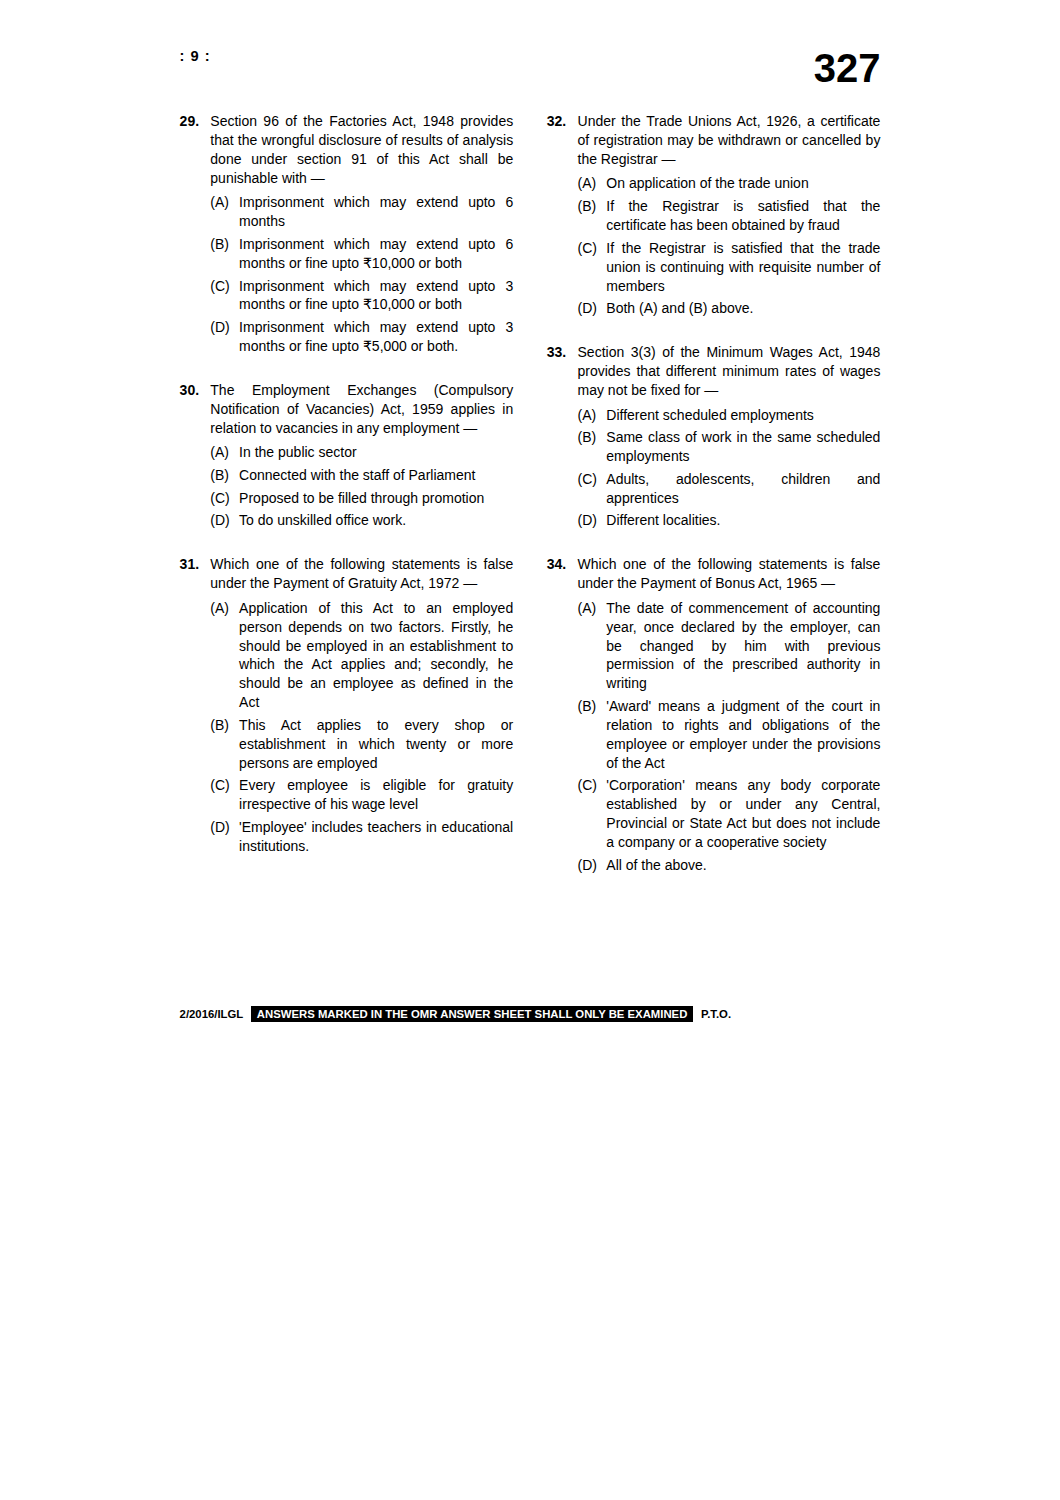: 9 :
327
29.
Section 96 of the Factories Act, 1948 provides that the wrongful disclosure of results of analysis done under section 91 of this Act shall be punishable with —
(A) Imprisonment which may extend upto 6 months
(B) Imprisonment which may extend upto 6 months or fine upto ₹10,000 or both
(C) Imprisonment which may extend upto 3 months or fine upto ₹10,000 or both
(D) Imprisonment which may extend upto 3 months or fine upto ₹5,000 or both.
30.
The Employment Exchanges (Compulsory Notification of Vacancies) Act, 1959 applies in relation to vacancies in any employment —
(A) In the public sector
(B) Connected with the staff of Parliament
(C) Proposed to be filled through promotion
(D) To do unskilled office work.
31.
Which one of the following statements is false under the Payment of Gratuity Act, 1972 —
(A) Application of this Act to an employed person depends on two factors. Firstly, he should be employed in an establishment to which the Act applies and; secondly, he should be an employee as defined in the Act
(B) This Act applies to every shop or establishment in which twenty or more persons are employed
(C) Every employee is eligible for gratuity irrespective of his wage level
(D)'Employee' includes teachers in educational institutions.
32.
Under the Trade Unions Act, 1926, a certificate of registration may be withdrawn or cancelled by the Registrar —
(A) On application of the trade union
(B) If the Registrar is satisfied that the certificate has been obtained by fraud
(C) If the Registrar is satisfied that the trade union is continuing with requisite number of members
(D) Both (A) and (B) above.
33.
Section 3(3) of the Minimum Wages Act, 1948 provides that different minimum rates of wages may not be fixed for —
(A) Different scheduled employments
(B) Same class of work in the same scheduled employments
(C) Adults, adolescents, children and apprentices
(D) Different localities.
34.
Which one of the following statements is false under the Payment of Bonus Act, 1965 —
(A) The date of commencement of accounting year, once declared by the employer, can be changed by him with previous permission of the prescribed authority in writing
(B)'Award' means a judgment of the court in relation to rights and obligations of the employee or employer under the provisions of the Act
(C)'Corporation' means any body corporate established by or under any Central, Provincial or State Act but does not include a company or a cooperative society
(D) All of the above.
2/2016/ILGL
ANSWERS MARKED IN THE OMR ANSWER SHEET SHALL ONLY BE EXAMINED
P.T.O.